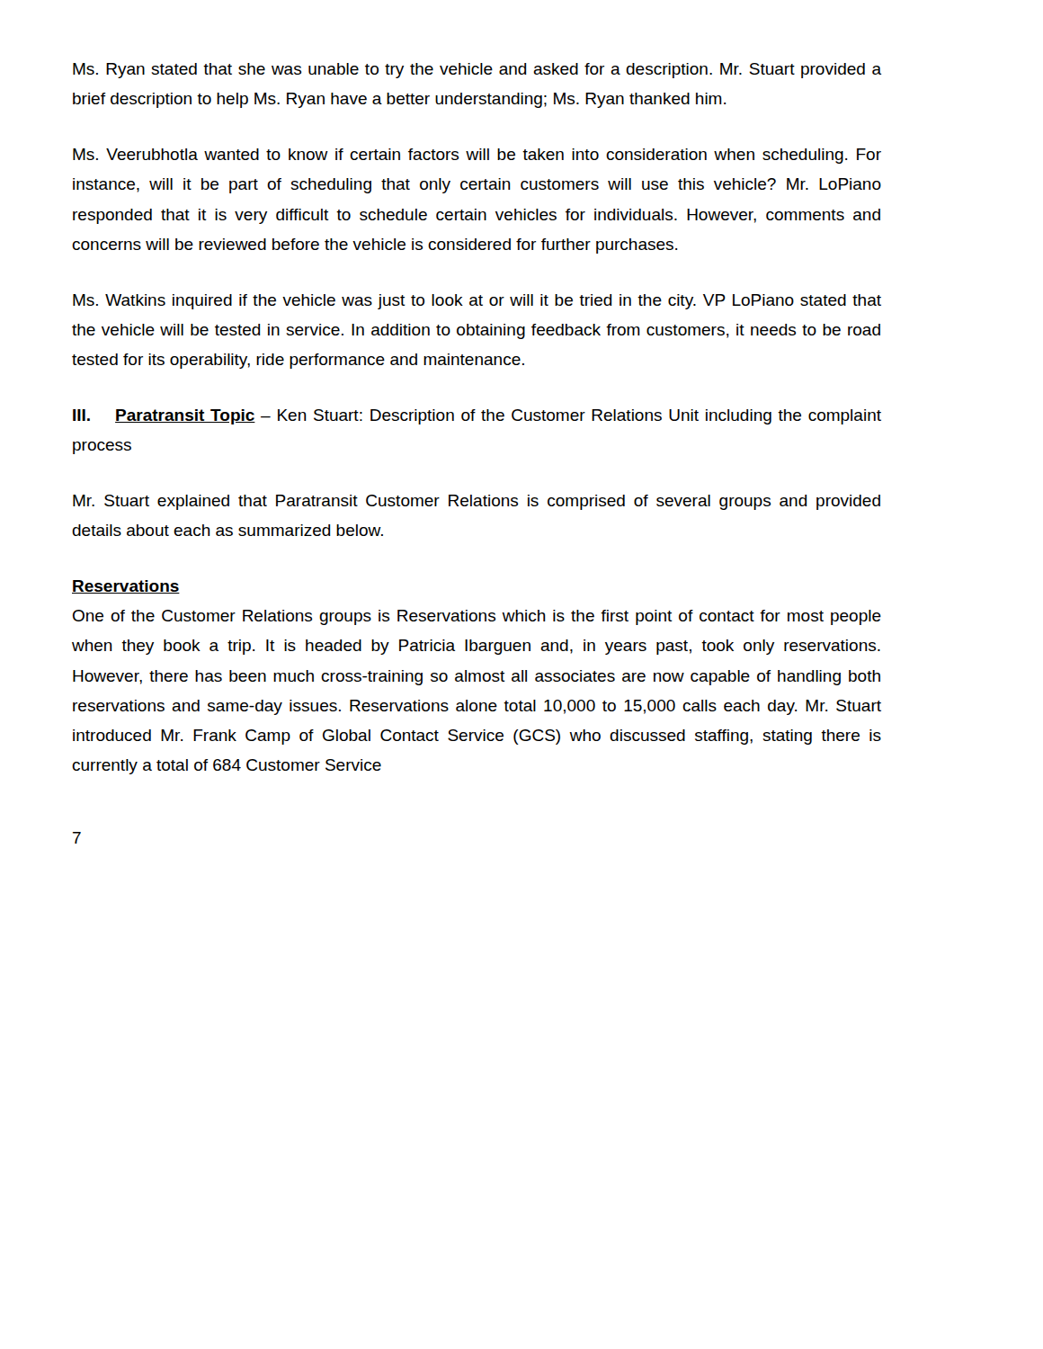Ms. Ryan stated that she was unable to try the vehicle and asked for a description. Mr. Stuart provided a brief description to help Ms. Ryan have a better understanding; Ms. Ryan thanked him.
Ms. Veerubhotla wanted to know if certain factors will be taken into consideration when scheduling. For instance, will it be part of scheduling that only certain customers will use this vehicle? Mr. LoPiano responded that it is very difficult to schedule certain vehicles for individuals. However, comments and concerns will be reviewed before the vehicle is considered for further purchases.
Ms. Watkins inquired if the vehicle was just to look at or will it be tried in the city. VP LoPiano stated that the vehicle will be tested in service. In addition to obtaining feedback from customers, it needs to be road tested for its operability, ride performance and maintenance.
III. Paratransit Topic – Ken Stuart: Description of the Customer Relations Unit including the complaint process
Mr. Stuart explained that Paratransit Customer Relations is comprised of several groups and provided details about each as summarized below.
Reservations
One of the Customer Relations groups is Reservations which is the first point of contact for most people when they book a trip. It is headed by Patricia Ibarguen and, in years past, took only reservations. However, there has been much cross-training so almost all associates are now capable of handling both reservations and same-day issues. Reservations alone total 10,000 to 15,000 calls each day. Mr. Stuart introduced Mr. Frank Camp of Global Contact Service (GCS) who discussed staffing, stating there is currently a total of 684 Customer Service
7